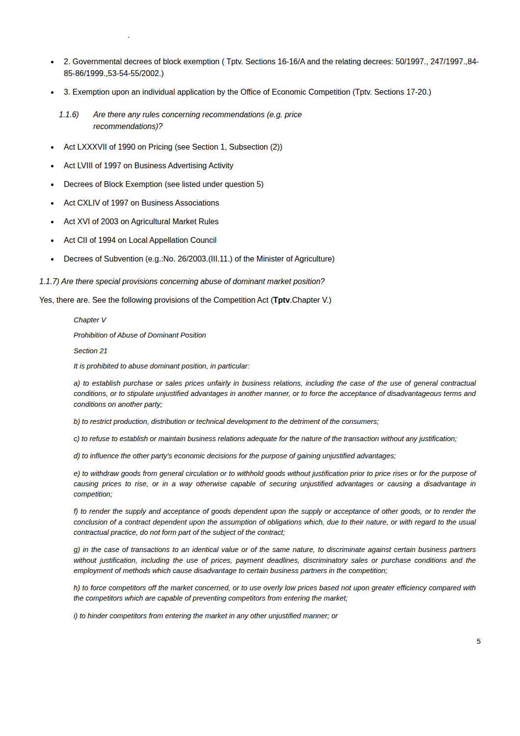.
2. Governmental decrees of block exemption ( Tptv. Sections 16-16/A and the relating decrees: 50/1997., 247/1997.,84-85-86/1999.,53-54-55/2002.)
3. Exemption upon an individual application by the Office of Economic Competition (Tptv. Sections 17-20.)
1.1.6) Are there any rules concerning recommendations (e.g. price recommendations)?
Act LXXXVII of 1990 on Pricing (see Section 1, Subsection (2))
Act LVIII of 1997 on Business Advertising Activity
Decrees of Block Exemption (see listed under question 5)
Act CXLIV of 1997 on Business Associations
Act XVI of 2003 on Agricultural Market Rules
Act CII of 1994 on Local Appellation Council
Decrees of Subvention (e.g.:No. 26/2003.(III.11.) of the Minister of Agriculture)
1.1.7) Are there special provisions concerning abuse of dominant market position?
Yes, there are. See the following provisions of the Competition Act (Tptv.Chapter V.)
Chapter V
Prohibition of Abuse of Dominant Position
Section 21
It is prohibited to abuse dominant position, in particular:
a) to establish purchase or sales prices unfairly in business relations, including the case of the use of general contractual conditions, or to stipulate unjustified advantages in another manner, or to force the acceptance of disadvantageous terms and conditions on another party;
b) to restrict production, distribution or technical development to the detriment of the consumers;
c) to refuse to establish or maintain business relations adequate for the nature of the transaction without any justification;
d) to influence the other party's economic decisions for the purpose of gaining unjustified advantages;
e) to withdraw goods from general circulation or to withhold goods without justification prior to price rises or for the purpose of causing prices to rise, or in a way otherwise capable of securing unjustified advantages or causing a disadvantage in competition;
f) to render the supply and acceptance of goods dependent upon the supply or acceptance of other goods, or to render the conclusion of a contract dependent upon the assumption of obligations which, due to their nature, or with regard to the usual contractual practice, do not form part of the subject of the contract;
g) in the case of transactions to an identical value or of the same nature, to discriminate against certain business partners without justification, including the use of prices, payment deadlines, discriminatory sales or purchase conditions and the employment of methods which cause disadvantage to certain business partners in the competition;
h) to force competitors off the market concerned, or to use overly low prices based not upon greater efficiency compared with the competitors which are capable of preventing competitors from entering the market;
i) to hinder competitors from entering the market in any other unjustified manner; or
5